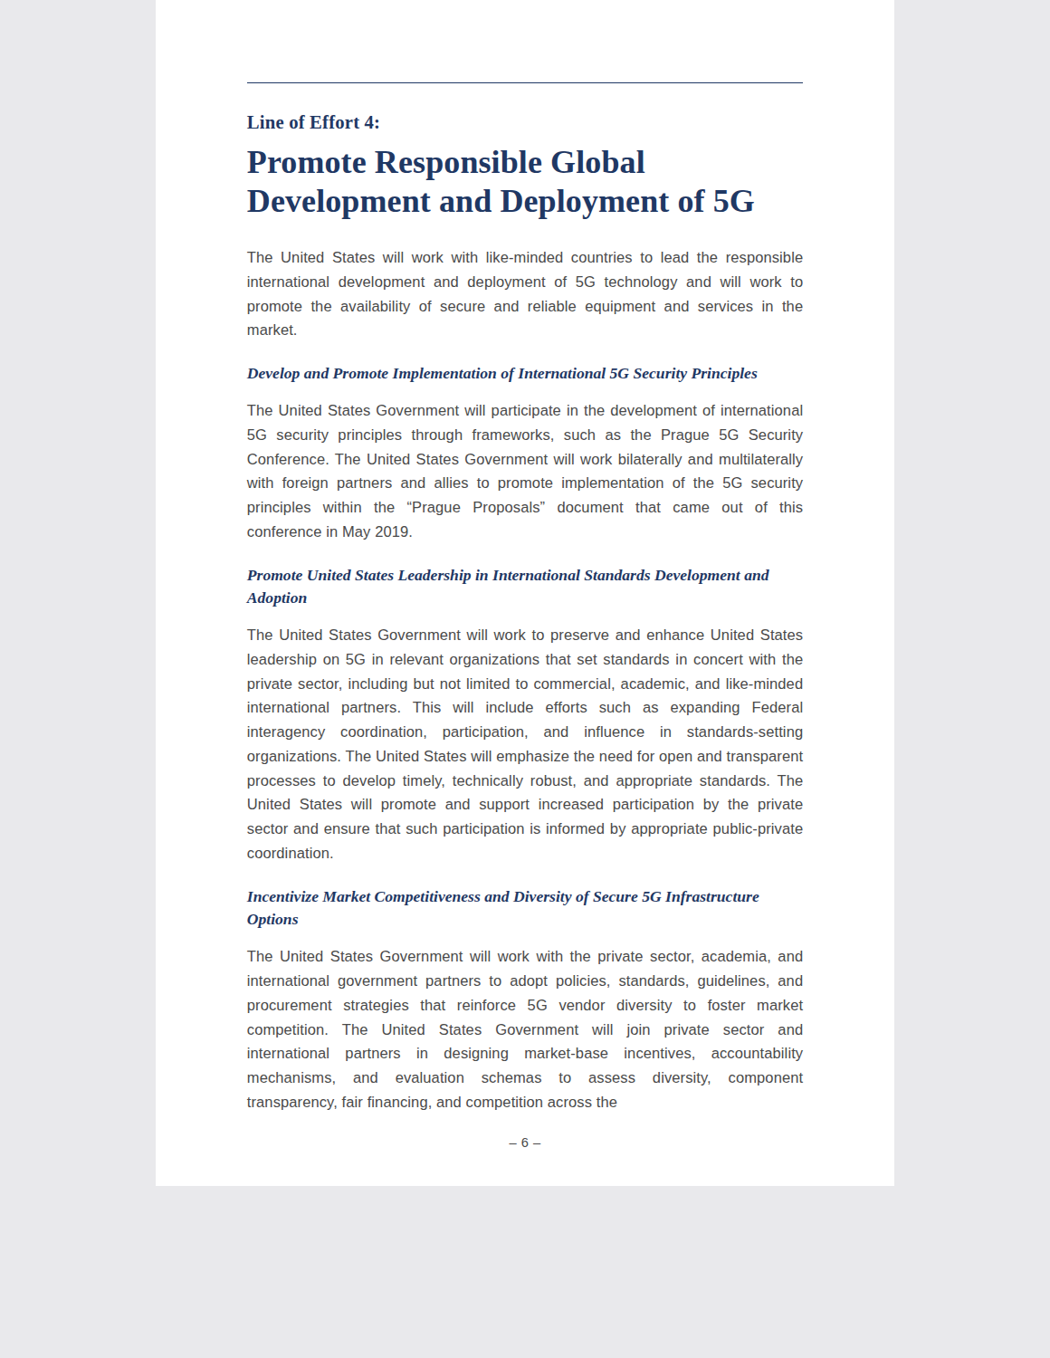Line of Effort 4:
Promote Responsible Global Development and Deployment of 5G
The United States will work with like-minded countries to lead the responsible international development and deployment of 5G technology and will work to promote the availability of secure and reliable equipment and services in the market.
Develop and Promote Implementation of International 5G Security Principles
The United States Government will participate in the development of international 5G security principles through frameworks, such as the Prague 5G Security Conference. The United States Government will work bilaterally and multilaterally with foreign partners and allies to promote implementation of the 5G security principles within the “Prague Proposals” document that came out of this conference in May 2019.
Promote United States Leadership in International Standards Development and Adoption
The United States Government will work to preserve and enhance United States leadership on 5G in relevant organizations that set standards in concert with the private sector, including but not limited to commercial, academic, and like-minded international partners. This will include efforts such as expanding Federal interagency coordination, participation, and influence in standards-setting organizations. The United States will emphasize the need for open and transparent processes to develop timely, technically robust, and appropriate standards. The United States will promote and support increased participation by the private sector and ensure that such participation is informed by appropriate public-private coordination.
Incentivize Market Competitiveness and Diversity of Secure 5G Infrastructure Options
The United States Government will work with the private sector, academia, and international government partners to adopt policies, standards, guidelines, and procurement strategies that reinforce 5G vendor diversity to foster market competition. The United States Government will join private sector and international partners in designing market-base incentives, accountability mechanisms, and evaluation schemas to assess diversity, component transparency, fair financing, and competition across the
– 6 –